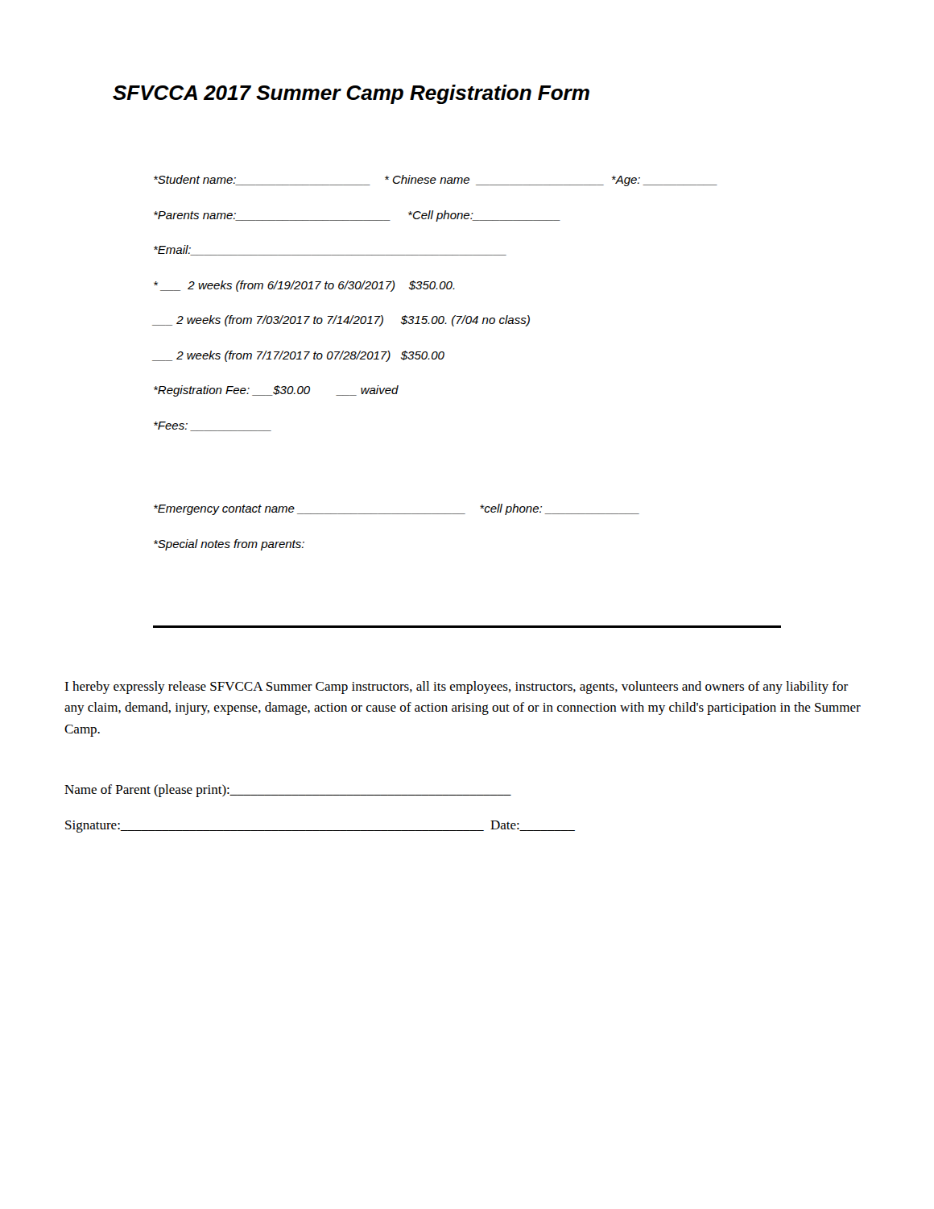SFVCCA 2017 Summer Camp Registration Form
*Student name:____________________ * Chinese name ___________________ *Age: ___________
*Parents name:_______________________ *Cell phone:_____________
*Email:_______________________________________________
* ___ 2 weeks (from 6/19/2017 to 6/30/2017) $350.00.
___ 2 weeks (from 7/03/2017 to 7/14/2017) $315.00. (7/04 no class)
___ 2 weeks (from 7/17/2017 to 07/28/2017) $350.00
*Registration Fee: ___$30.00 ___ waived
*Fees: ____________
*Emergency contact name _________________________ *cell phone: ______________
*Special notes from parents:
I hereby expressly release SFVCCA Summer Camp instructors, all its employees, instructors, agents, volunteers and owners of any liability for any claim, demand, injury, expense, damage, action or cause of action arising out of or in connection with my child's participation in the Summer Camp.
Name of Parent (please print):_________________________________________
Signature:_____________________________________________________ Date:________